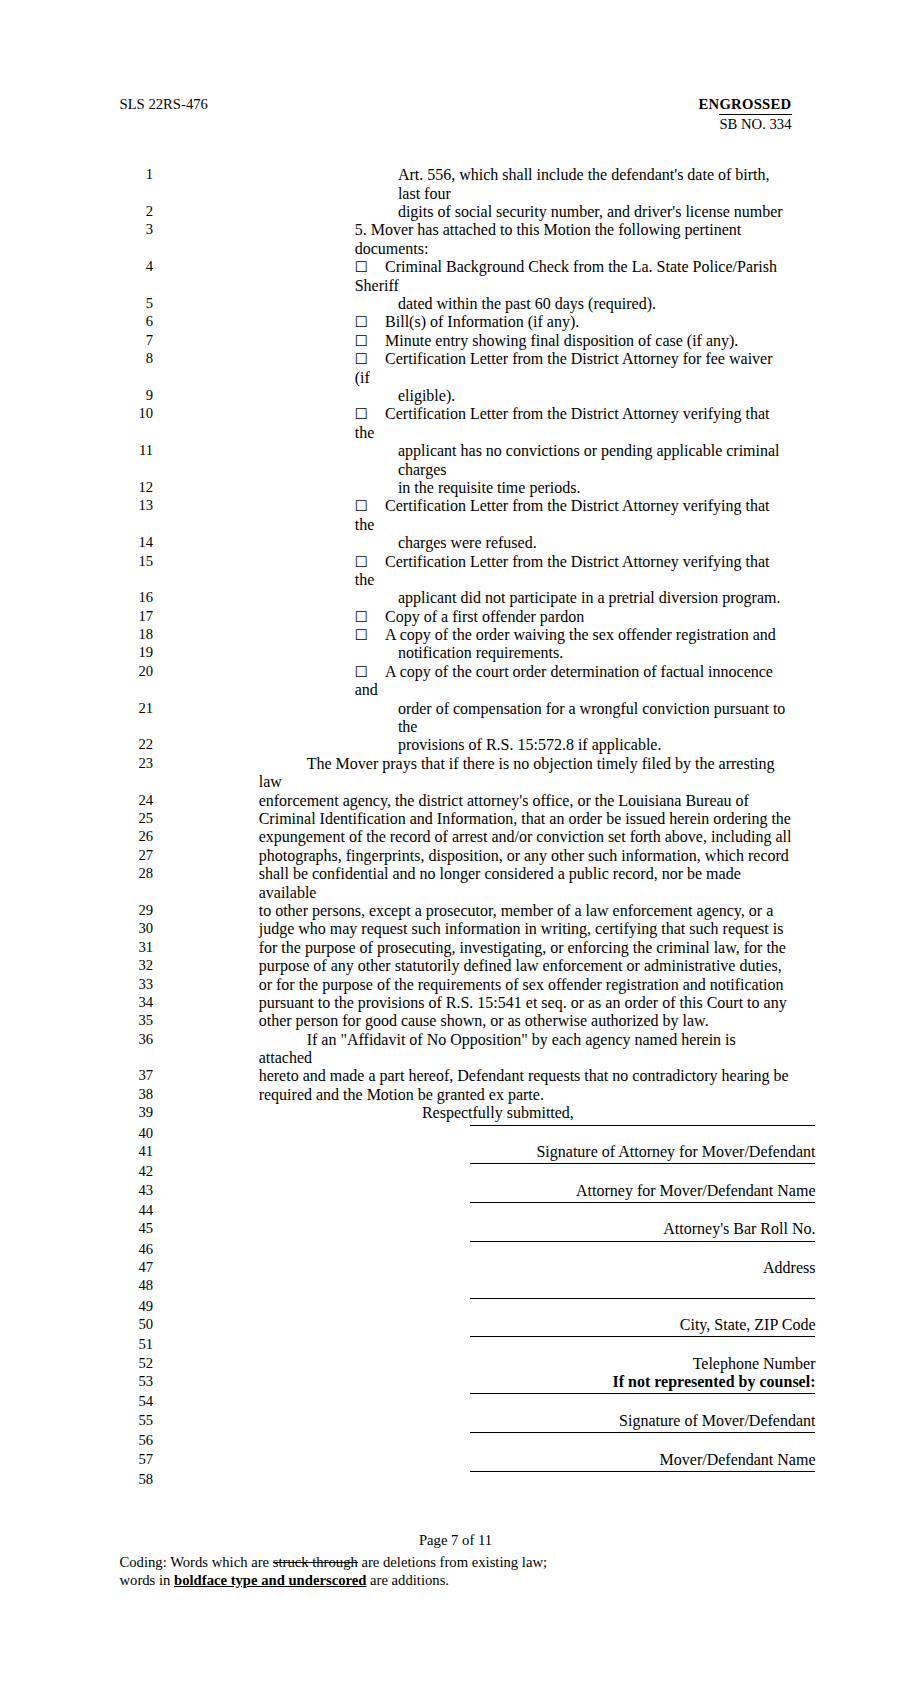SLS 22RS-476
ENGROSSED
SB NO. 334
Art. 556, which shall include the defendant's date of birth, last four
digits of social security number, and driver's license number
5. Mover has attached to this Motion the following pertinent documents:
☐Criminal Background Check from the La. State Police/Parish Sheriff
dated within the past 60 days (required).
☐Bill(s) of Information (if any).
☐Minute entry showing final disposition of case (if any).
☐Certification Letter from the District Attorney for fee waiver (if
eligible).
☐Certification Letter from the District Attorney verifying that the
applicant has no convictions or pending applicable criminal charges
in the requisite time periods.
☐Certification Letter from the District Attorney verifying that the
charges were refused.
☐Certification Letter from the District Attorney verifying that the
applicant did not participate in a pretrial diversion program.
☐Copy of a first offender pardon
☐A copy of the order waiving the sex offender registration and
notification requirements.
☐A copy of the court order determination of factual innocence and
order of compensation for a wrongful conviction pursuant to the
provisions of R.S. 15:572.8 if applicable.
The Mover prays that if there is no objection timely filed by the arresting law
enforcement agency, the district attorney's office, or the Louisiana Bureau of
Criminal Identification and Information, that an order be issued herein ordering the
expungement of the record of arrest and/or conviction set forth above, including all
photographs, fingerprints, disposition, or any other such information, which record
shall be confidential and no longer considered a public record, nor be made available
to other persons, except a prosecutor, member of a law enforcement agency, or a
judge who may request such information in writing, certifying that such request is
for the purpose of prosecuting, investigating, or enforcing the criminal law, for the
purpose of any other statutorily defined law enforcement or administrative duties,
or for the purpose of the requirements of sex offender registration and notification
pursuant to the provisions of R.S. 15:541 et seq. or as an order of this Court to any
other person for good cause shown, or as otherwise authorized by law.
If an "Affidavit of No Opposition" by each agency named herein is attached
hereto and made a part hereof, Defendant requests that no contradictory hearing be
required and the Motion be granted ex parte.
Respectfully submitted,
Signature of Attorney for Mover/Defendant
Attorney for Mover/Defendant Name
Attorney's Bar Roll No.
Address
City, State, ZIP Code
Telephone Number
If not represented by counsel:
Signature of Mover/Defendant
Mover/Defendant Name
Page 7 of 11
Coding: Words which are struck through are deletions from existing law;
words in boldface type and underscored are additions.